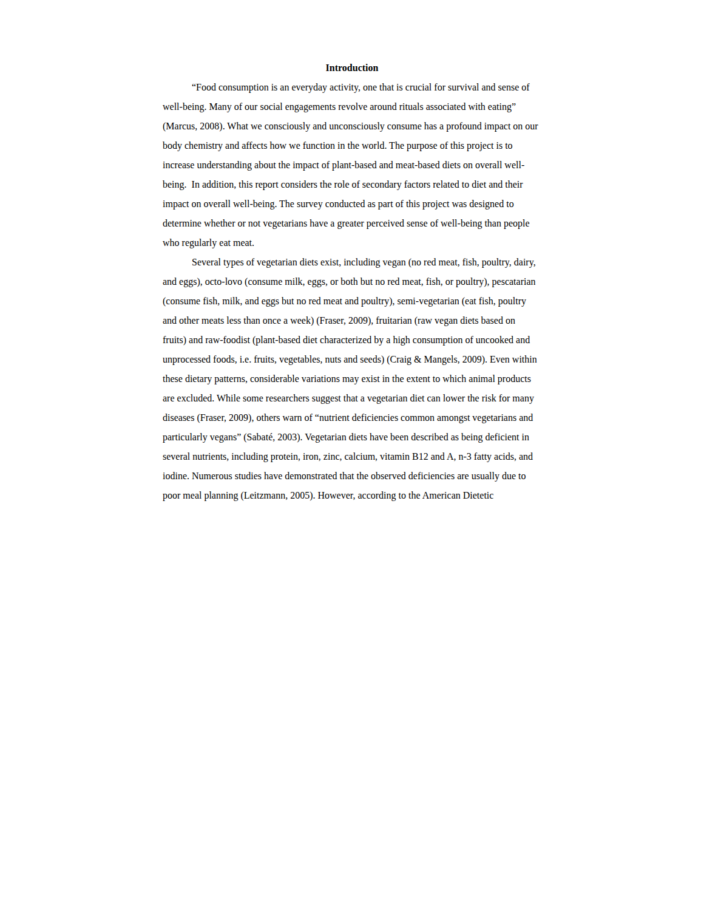Introduction
“Food consumption is an everyday activity, one that is crucial for survival and sense of well-being. Many of our social engagements revolve around rituals associated with eating” (Marcus, 2008). What we consciously and unconsciously consume has a profound impact on our body chemistry and affects how we function in the world. The purpose of this project is to increase understanding about the impact of plant-based and meat-based diets on overall well-being. In addition, this report considers the role of secondary factors related to diet and their impact on overall well-being. The survey conducted as part of this project was designed to determine whether or not vegetarians have a greater perceived sense of well-being than people who regularly eat meat.
Several types of vegetarian diets exist, including vegan (no red meat, fish, poultry, dairy, and eggs), octo-lovo (consume milk, eggs, or both but no red meat, fish, or poultry), pescatarian (consume fish, milk, and eggs but no red meat and poultry), semi-vegetarian (eat fish, poultry and other meats less than once a week) (Fraser, 2009), fruitarian (raw vegan diets based on fruits) and raw-foodist (plant-based diet characterized by a high consumption of uncooked and unprocessed foods, i.e. fruits, vegetables, nuts and seeds) (Craig & Mangels, 2009). Even within these dietary patterns, considerable variations may exist in the extent to which animal products are excluded. While some researchers suggest that a vegetarian diet can lower the risk for many diseases (Fraser, 2009), others warn of “nutrient deficiencies common amongst vegetarians and particularly vegans” (Sabaté, 2003). Vegetarian diets have been described as being deficient in several nutrients, including protein, iron, zinc, calcium, vitamin B12 and A, n-3 fatty acids, and iodine. Numerous studies have demonstrated that the observed deficiencies are usually due to poor meal planning (Leitzmann, 2005). However, according to the American Dietetic